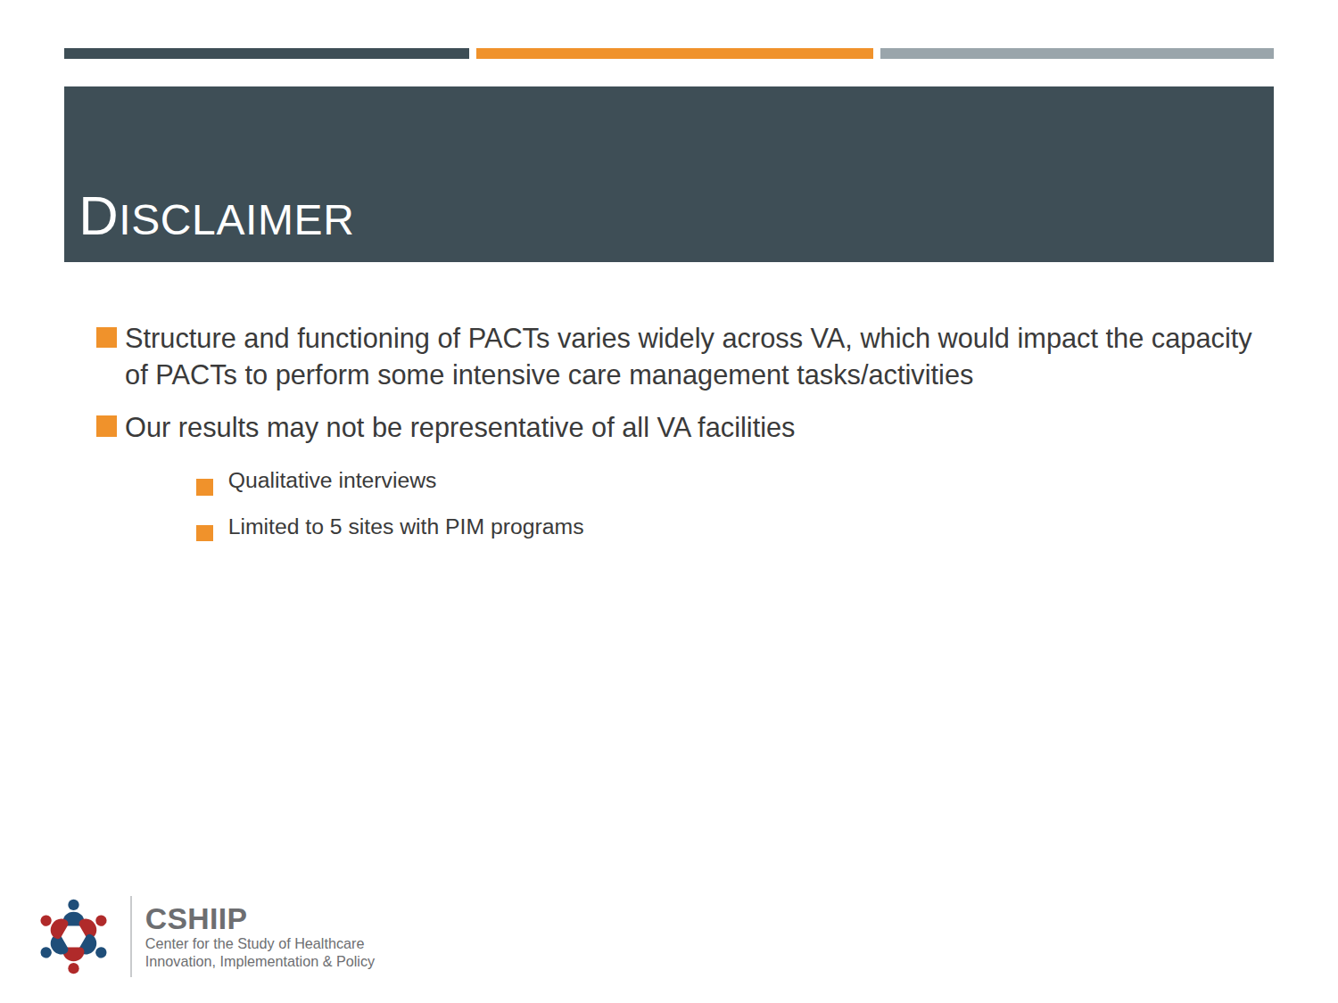DISCLAIMER
Structure and functioning of PACTs varies widely across VA, which would impact the capacity of PACTs to perform some intensive care management tasks/activities
Our results may not be representative of all VA facilities
Qualitative interviews
Limited to 5 sites with PIM programs
CSHIIP Center for the Study of Healthcare
Innovation, Implementation & Policy